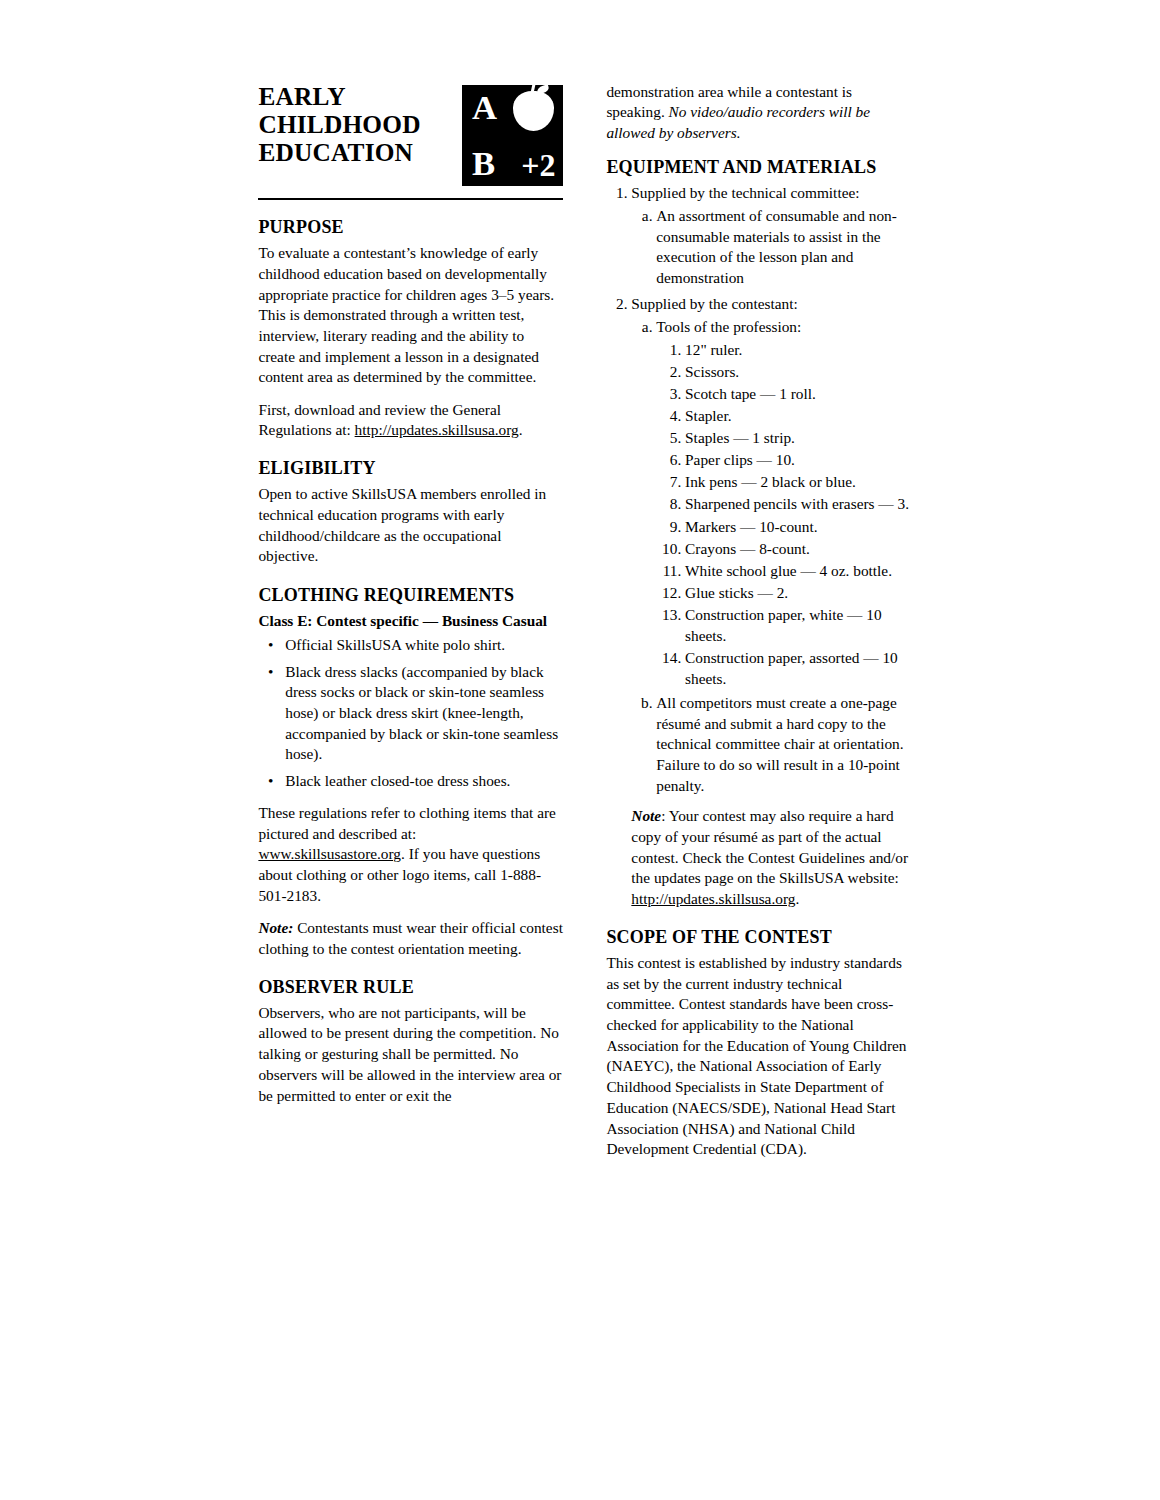Early
Childhood
Education
A B +2
Purpose
To evaluate a contestant’s knowledge of early childhood education based on developmentally appropriate practice for children ages 3–5 years. This is demonstrated through a written test, interview, literary reading and the ability to create and implement a lesson in a designated content area as determined by the committee.
First, download and review the General Regulations at: http://updates.skillsusa.org.
Eligibility
Open to active SkillsUSA members enrolled in technical education programs with early childhood/childcare as the occupational objective.
Clothing Requirements
Class E: Contest specific — Business Casual
Official SkillsUSA white polo shirt.
Black dress slacks (accompanied by black dress socks or black or skin-tone seamless hose) or black dress skirt (knee-length, accompanied by black or skin-tone seamless hose).
Black leather closed-toe dress shoes.
These regulations refer to clothing items that are pictured and described at: www.skillsusastore.org. If you have questions about clothing or other logo items, call 1-888-501-2183.
Note: Contestants must wear their official contest clothing to the contest orientation meeting.
Observer Rule
Observers, who are not participants, will be allowed to be present during the competition. No talking or gesturing shall be permitted. No observers will be allowed in the interview area or be permitted to enter or exit the
demonstration area while a contestant is speaking. No video/audio recorders will be allowed by observers.
Equipment and Materials
Supplied by the technical committee:
An assortment of consumable and non-consumable materials to assist in the execution of the lesson plan and demonstration
Supplied by the contestant:
Tools of the profession:
12" ruler.
Scissors.
Scotch tape — 1 roll.
Stapler.
Staples — 1 strip.
Paper clips — 10.
Ink pens — 2 black or blue.
Sharpened pencils with erasers — 3.
Markers — 10-count.
Crayons — 8-count.
White school glue — 4 oz. bottle.
Glue sticks — 2.
Construction paper, white — 10 sheets.
Construction paper, assorted — 10 sheets.
All competitors must create a one-page résumé and submit a hard copy to the technical committee chair at orientation. Failure to do so will result in a 10-point penalty.
Note: Your contest may also require a hard copy of your résumé as part of the actual contest. Check the Contest Guidelines and/or the updates page on the SkillsUSA website: http://updates.skillsusa.org.
Scope of the Contest
This contest is established by industry standards as set by the current industry technical committee. Contest standards have been cross-checked for applicability to the National Association for the Education of Young Children (NAEYC), the National Association of Early Childhood Specialists in State Department of Education (NAECS/SDE), National Head Start Association (NHSA) and National Child Development Credential (CDA).